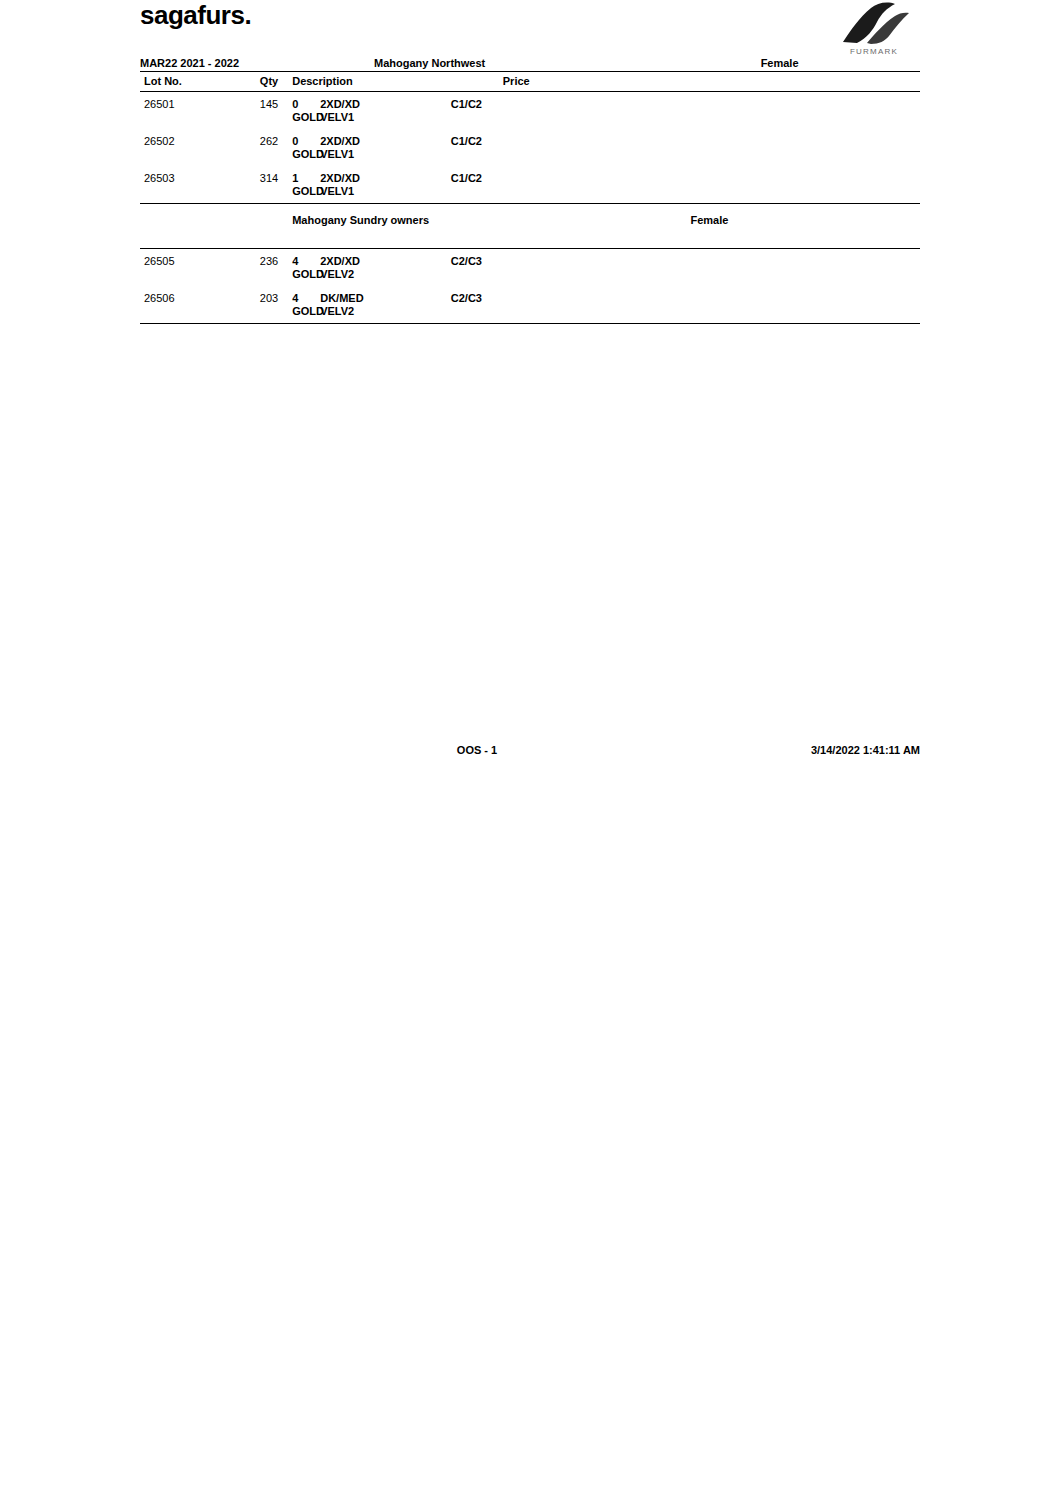FURMARK
sagafurs.
MAR22 2021 - 2022
Mahogany Northwest
Female
| Lot No. | Qty | Description | Price | |
| --- | --- | --- | --- | --- |
| 26501 | 145 | 0 2XD/XD C1/C2 GOLD VELV1 | | |
| 26502 | 262 | 0 2XD/XD C1/C2 GOLD VELV1 | | |
| 26503 | 314 | 1 2XD/XD C1/C2 GOLD VELV1 | | |
| | | Mahogany Sundry owners | Female |
| 26505 | 236 | 4 2XD/XD C2/C3 GOLD VELV2 | | |
| 26506 | 203 | 4 DK/MED C2/C3 GOLD VELV2 | | |
OOS - 1
3/14/2022 1:41:11 AM